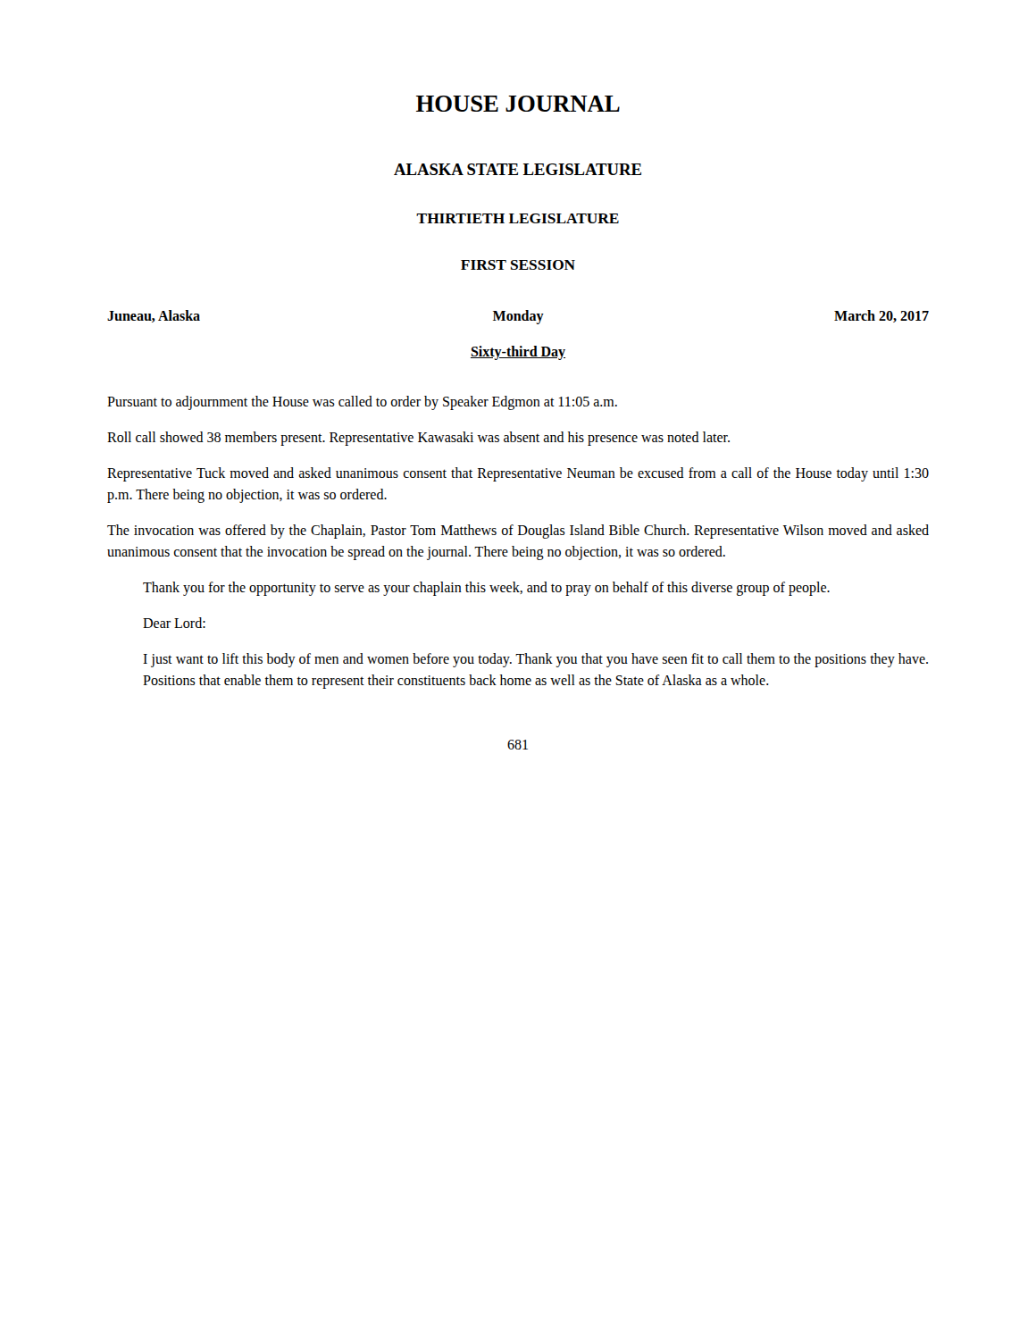HOUSE JOURNAL
ALASKA STATE LEGISLATURE
THIRTIETH LEGISLATURE
FIRST SESSION
Juneau, Alaska Monday March 20, 2017
Sixty-third Day
Pursuant to adjournment the House was called to order by Speaker Edgmon at 11:05 a.m.
Roll call showed 38 members present. Representative Kawasaki was absent and his presence was noted later.
Representative Tuck moved and asked unanimous consent that Representative Neuman be excused from a call of the House today until 1:30 p.m. There being no objection, it was so ordered.
The invocation was offered by the Chaplain, Pastor Tom Matthews of Douglas Island Bible Church. Representative Wilson moved and asked unanimous consent that the invocation be spread on the journal. There being no objection, it was so ordered.
Thank you for the opportunity to serve as your chaplain this week, and to pray on behalf of this diverse group of people.
Dear Lord:
I just want to lift this body of men and women before you today. Thank you that you have seen fit to call them to the positions they have. Positions that enable them to represent their constituents back home as well as the State of Alaska as a whole.
681